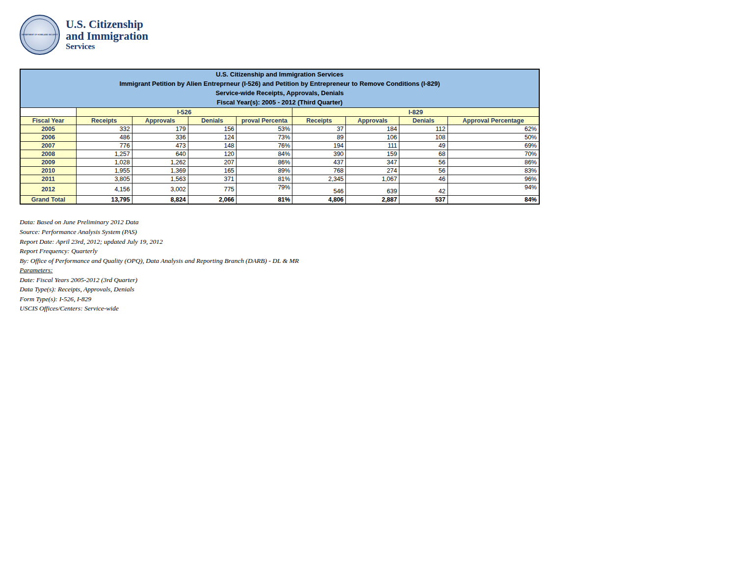U.S. Citizenship
and Immigration
Services
| U.S. Citizenship and Immigration Services Immigrant Petition by Alien Entreprneur (I-526) and Petition by Entrepreneur to Remove Conditions (I-829) Service-wide Receipts, Approvals, Denials Fiscal Year(s): 2005 - 2012 (Third Quarter) |
| | I-526 | I-829 |
| Fiscal Year | Receipts | Approvals | Denials | proval Percenta | Receipts | Approvals | Denials | Approval Percentage |
| 2005 | 332 | 179 | 156 | 53% | 37 | 184 | 112 | 62% |
| 2006 | 486 | 336 | 124 | 73% | 89 | 106 | 108 | 50% |
| 2007 | 776 | 473 | 148 | 76% | 194 | 111 | 49 | 69% |
| 2008 | 1,257 | 640 | 120 | 84% | 390 | 159 | 68 | 70% |
| 2009 | 1,028 | 1,262 | 207 | 86% | 437 | 347 | 56 | 86% |
| 2010 | 1,955 | 1,369 | 165 | 89% | 768 | 274 | 56 | 83% |
| 2011 | 3,805 | 1,563 | 371 | 81% | 2,345 | 1,067 | 46 | 96% |
| 2012 | 4,156 | 3,002 | 775 | 79% | 546 | 639 | 42 | 94% |
| Grand Total | 13,795 | 8,824 | 2,066 | 81% | 4,806 | 2,887 | 537 | 84% |
Data: Based on June Preliminary 2012 Data
Source: Performance Analysis System (PAS)
Report Date: April 23rd, 2012; updated July 19, 2012
Report Frequency: Quarterly
By: Office of Performance and Quality (OPQ), Data Analysis and Reporting Branch (DARB) - DL & MR
Parameters:
Date: Fiscal Years 2005-2012 (3rd Quarter)
Data Type(s): Receipts, Approvals, Denials
Form Type(s): I-526, I-829
USCIS Offices/Centers: Service-wide